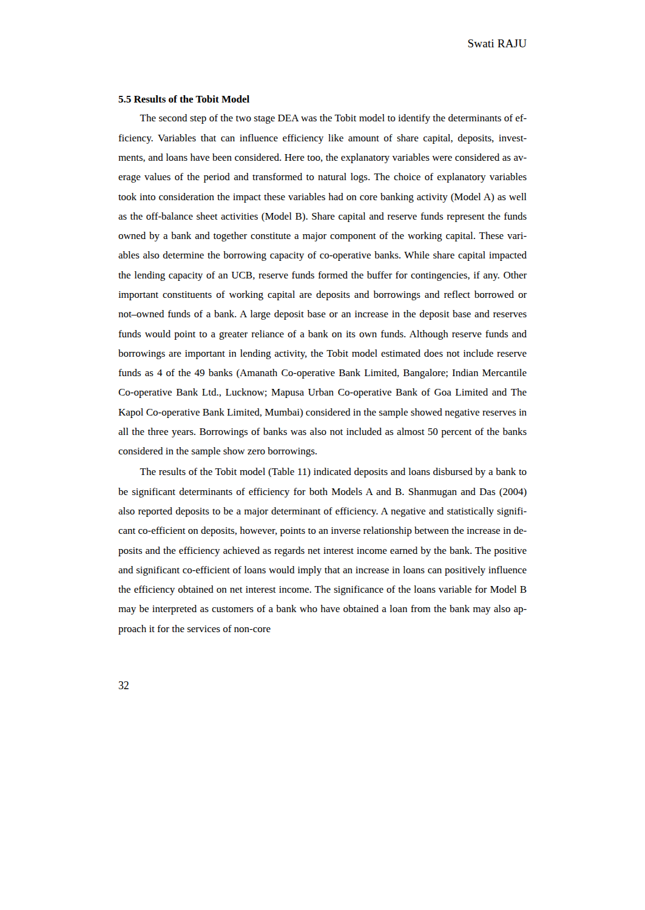Swati RAJU
5.5 Results of the Tobit Model
The second step of the two stage DEA was the Tobit model to identify the determinants of efficiency. Variables that can influence efficiency like amount of share capital, deposits, investments, and loans have been considered. Here too, the explanatory variables were considered as average values of the period and transformed to natural logs. The choice of explanatory variables took into consideration the impact these variables had on core banking activity (Model A) as well as the off-balance sheet activities (Model B). Share capital and reserve funds represent the funds owned by a bank and together constitute a major component of the working capital. These variables also determine the borrowing capacity of co-operative banks. While share capital impacted the lending capacity of an UCB, reserve funds formed the buffer for contingencies, if any. Other important constituents of working capital are deposits and borrowings and reflect borrowed or not–owned funds of a bank. A large deposit base or an increase in the deposit base and reserves funds would point to a greater reliance of a bank on its own funds. Although reserve funds and borrowings are important in lending activity, the Tobit model estimated does not include reserve funds as 4 of the 49 banks (Amanath Co-operative Bank Limited, Bangalore; Indian Mercantile Co-operative Bank Ltd., Lucknow; Mapusa Urban Co-operative Bank of Goa Limited and The Kapol Co-operative Bank Limited, Mumbai) considered in the sample showed negative reserves in all the three years. Borrowings of banks was also not included as almost 50 percent of the banks considered in the sample show zero borrowings.
The results of the Tobit model (Table 11) indicated deposits and loans disbursed by a bank to be significant determinants of efficiency for both Models A and B. Shanmugan and Das (2004) also reported deposits to be a major determinant of efficiency. A negative and statistically significant co-efficient on deposits, however, points to an inverse relationship between the increase in deposits and the efficiency achieved as regards net interest income earned by the bank. The positive and significant co-efficient of loans would imply that an increase in loans can positively influence the efficiency obtained on net interest income. The significance of the loans variable for Model B may be interpreted as customers of a bank who have obtained a loan from the bank may also approach it for the services of non-core
32